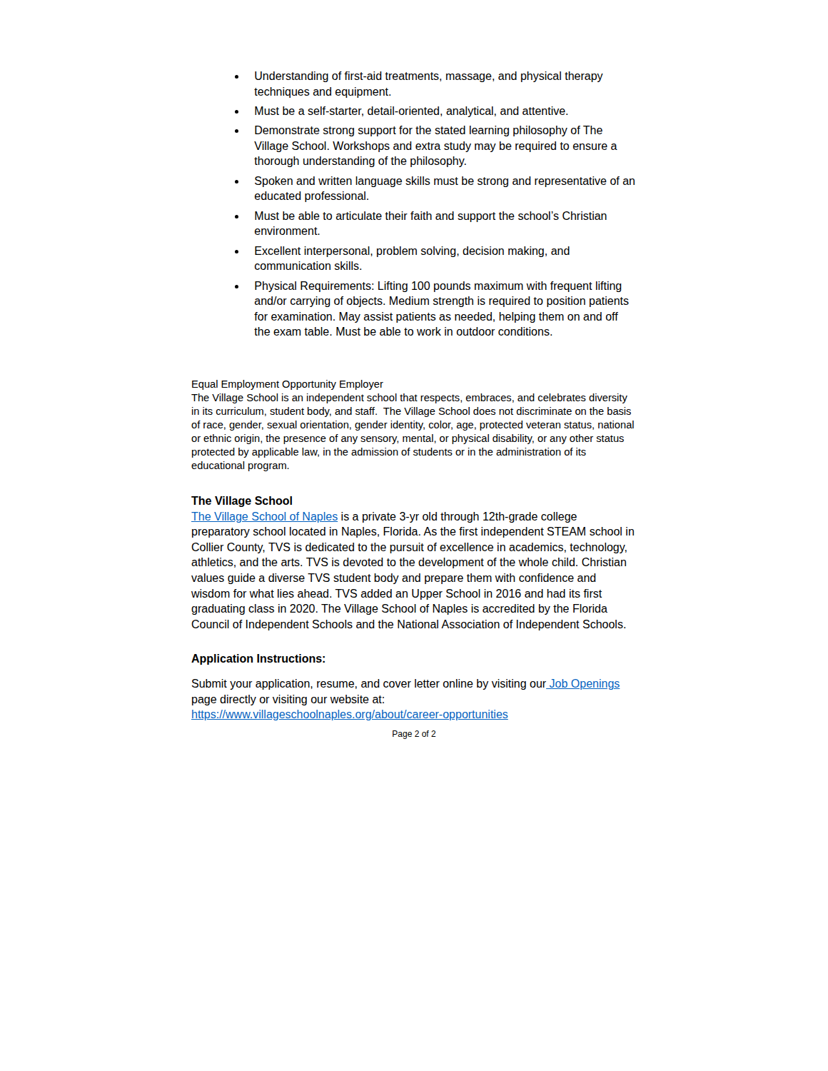Understanding of first-aid treatments, massage, and physical therapy techniques and equipment.
Must be a self-starter, detail-oriented, analytical, and attentive.
Demonstrate strong support for the stated learning philosophy of The Village School. Workshops and extra study may be required to ensure a thorough understanding of the philosophy.
Spoken and written language skills must be strong and representative of an educated professional.
Must be able to articulate their faith and support the school’s Christian environment.
Excellent interpersonal, problem solving, decision making, and communication skills.
Physical Requirements: Lifting 100 pounds maximum with frequent lifting and/or carrying of objects. Medium strength is required to position patients for examination. May assist patients as needed, helping them on and off the exam table. Must be able to work in outdoor conditions.
Equal Employment Opportunity Employer
The Village School is an independent school that respects, embraces, and celebrates diversity in its curriculum, student body, and staff. The Village School does not discriminate on the basis of race, gender, sexual orientation, gender identity, color, age, protected veteran status, national or ethnic origin, the presence of any sensory, mental, or physical disability, or any other status protected by applicable law, in the admission of students or in the administration of its educational program.
The Village School
The Village School of Naples is a private 3-yr old through 12th-grade college preparatory school located in Naples, Florida. As the first independent STEAM school in Collier County, TVS is dedicated to the pursuit of excellence in academics, technology, athletics, and the arts. TVS is devoted to the development of the whole child. Christian values guide a diverse TVS student body and prepare them with confidence and wisdom for what lies ahead. TVS added an Upper School in 2016 and had its first graduating class in 2020. The Village School of Naples is accredited by the Florida Council of Independent Schools and the National Association of Independent Schools.
Application Instructions:
Submit your application, resume, and cover letter online by visiting our Job Openings page directly or visiting our website at: https://www.villageschoolnaples.org/about/career-opportunities
Page 2 of 2